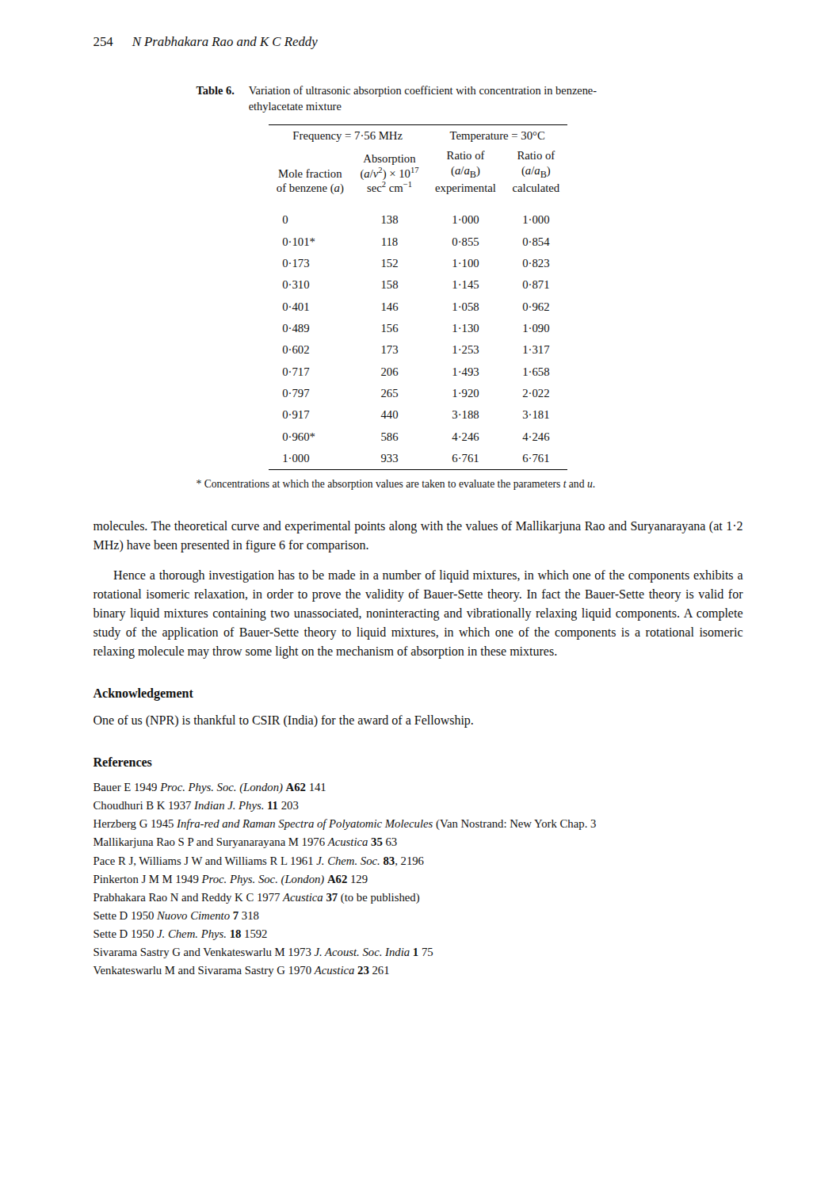254 N Prabhakara Rao and K C Reddy
Table 6. Variation of ultrasonic absorption coefficient with concentration in benzene-ethylacetate mixture
| Frequency = 7·56 MHz | Temperature = 30°C |
| --- | --- |
| Mole fraction of benzene ( a ) | Absorption ( a / v 2 ) × 10 17 sec 2 cm −1 | Ratio of ( a / a B ) experimental | Ratio of ( a / a B ) calculated |
| 0 | 138 | 1·000 | 1·000 |
| 0·101* | 118 | 0·855 | 0·854 |
| 0·173 | 152 | 1·100 | 0·823 |
| 0·310 | 158 | 1·145 | 0·871 |
| 0·401 | 146 | 1·058 | 0·962 |
| 0·489 | 156 | 1·130 | 1·090 |
| 0·602 | 173 | 1·253 | 1·317 |
| 0·717 | 206 | 1·493 | 1·658 |
| 0·797 | 265 | 1·920 | 2·022 |
| 0·917 | 440 | 3·188 | 3·181 |
| 0·960* | 586 | 4·246 | 4·246 |
| 1·000 | 933 | 6·761 | 6·761 |
* Concentrations at which the absorption values are taken to evaluate the parameters t and u.
molecules. The theoretical curve and experimental points along with the values of Mallikarjuna Rao and Suryanarayana (at 1·2 MHz) have been presented in figure 6 for comparison.
Hence a thorough investigation has to be made in a number of liquid mixtures, in which one of the components exhibits a rotational isomeric relaxation, in order to prove the validity of Bauer-Sette theory. In fact the Bauer-Sette theory is valid for binary liquid mixtures containing two unassociated, noninteracting and vibrationally relaxing liquid components. A complete study of the application of Bauer-Sette theory to liquid mixtures, in which one of the components is a rotational isomeric relaxing molecule may throw some light on the mechanism of absorption in these mixtures.
Acknowledgement
One of us (NPR) is thankful to CSIR (India) for the award of a Fellowship.
References
Bauer E 1949 Proc. Phys. Soc. (London) A62 141
Choudhuri B K 1937 Indian J. Phys. 11 203
Herzberg G 1945 Infra-red and Raman Spectra of Polyatomic Molecules (Van Nostrand: New York Chap. 3
Mallikarjuna Rao S P and Suryanarayana M 1976 Acustica 35 63
Pace R J, Williams J W and Williams R L 1961 J. Chem. Soc. 83, 2196
Pinkerton J M M 1949 Proc. Phys. Soc. (London) A62 129
Prabhakara Rao N and Reddy K C 1977 Acustica 37 (to be published)
Sette D 1950 Nuovo Cimento 7 318
Sette D 1950 J. Chem. Phys. 18 1592
Sivarama Sastry G and Venkateswarlu M 1973 J. Acoust. Soc. India 1 75
Venkateswarlu M and Sivarama Sastry G 1970 Acustica 23 261